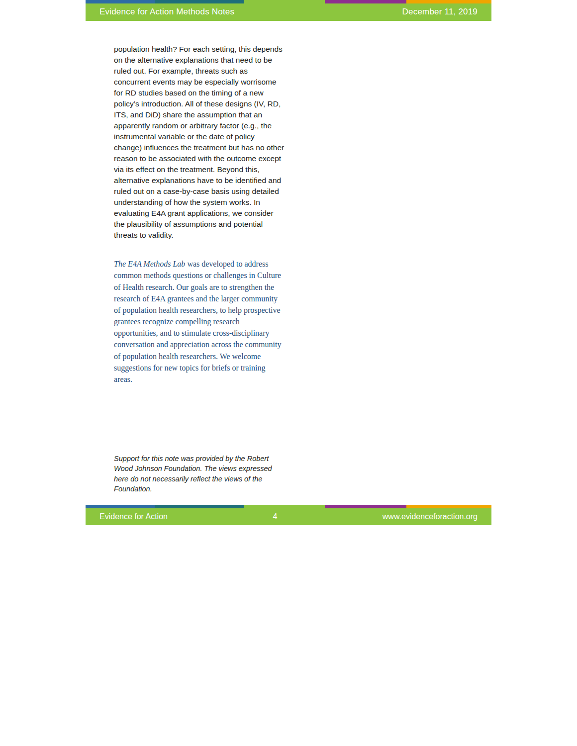Evidence for Action Methods Notes
December 11, 2019
population health? For each setting, this depends on the alternative explanations that need to be ruled out. For example, threats such as concurrent events may be especially worrisome for RD studies based on the timing of a new policy’s introduction. All of these designs (IV, RD, ITS, and DiD) share the assumption that an apparently random or arbitrary factor (e.g., the instrumental variable or the date of policy change) influences the treatment but has no other reason to be associated with the outcome except via its effect on the treatment. Beyond this, alternative explanations have to be identified and ruled out on a case-by-case basis using detailed understanding of how the system works. In evaluating E4A grant applications, we consider the plausibility of assumptions and potential threats to validity.
The E4A Methods Lab was developed to address common methods questions or challenges in Culture of Health research. Our goals are to strengthen the research of E4A grantees and the larger community of population health researchers, to help prospective grantees recognize compelling research opportunities, and to stimulate cross-disciplinary conversation and appreciation across the community of population health researchers. We welcome suggestions for new topics for briefs or training areas.
Support for this note was provided by the Robert Wood Johnson Foundation. The views expressed here do not necessarily reflect the views of the Foundation.
Evidence for Action
4
www.evidenceforaction.org